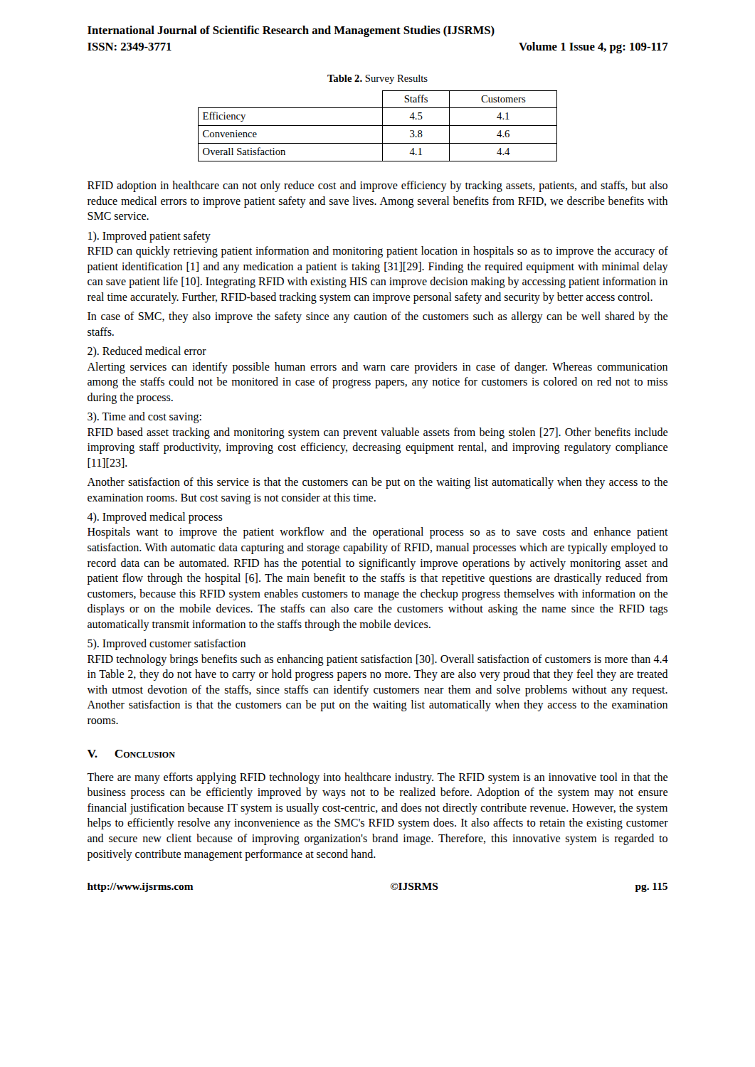International Journal of Scientific Research and Management Studies (IJSRMS)
ISSN: 2349-3771 Volume 1 Issue 4, pg: 109-117
Table 2. Survey Results
| | Staffs | Customers |
| --- | --- | --- |
| Efficiency | 4.5 | 4.1 |
| Convenience | 3.8 | 4.6 |
| Overall Satisfaction | 4.1 | 4.4 |
RFID adoption in healthcare can not only reduce cost and improve efficiency by tracking assets, patients, and staffs, but also reduce medical errors to improve patient safety and save lives. Among several benefits from RFID, we describe benefits with SMC service.
1). Improved patient safety
RFID can quickly retrieving patient information and monitoring patient location in hospitals so as to improve the accuracy of patient identification [1] and any medication a patient is taking [31][29]. Finding the required equipment with minimal delay can save patient life [10]. Integrating RFID with existing HIS can improve decision making by accessing patient information in real time accurately. Further, RFID-based tracking system can improve personal safety and security by better access control.
In case of SMC, they also improve the safety since any caution of the customers such as allergy can be well shared by the staffs.
2). Reduced medical error
Alerting services can identify possible human errors and warn care providers in case of danger. Whereas communication among the staffs could not be monitored in case of progress papers, any notice for customers is colored on red not to miss during the process.
3). Time and cost saving:
RFID based asset tracking and monitoring system can prevent valuable assets from being stolen [27]. Other benefits include improving staff productivity, improving cost efficiency, decreasing equipment rental, and improving regulatory compliance [11][23].
Another satisfaction of this service is that the customers can be put on the waiting list automatically when they access to the examination rooms. But cost saving is not consider at this time.
4). Improved medical process
Hospitals want to improve the patient workflow and the operational process so as to save costs and enhance patient satisfaction. With automatic data capturing and storage capability of RFID, manual processes which are typically employed to record data can be automated. RFID has the potential to significantly improve operations by actively monitoring asset and patient flow through the hospital [6]. The main benefit to the staffs is that repetitive questions are drastically reduced from customers, because this RFID system enables customers to manage the checkup progress themselves with information on the displays or on the mobile devices. The staffs can also care the customers without asking the name since the RFID tags automatically transmit information to the staffs through the mobile devices.
5). Improved customer satisfaction
RFID technology brings benefits such as enhancing patient satisfaction [30]. Overall satisfaction of customers is more than 4.4 in Table 2, they do not have to carry or hold progress papers no more. They are also very proud that they feel they are treated with utmost devotion of the staffs, since staffs can identify customers near them and solve problems without any request. Another satisfaction is that the customers can be put on the waiting list automatically when they access to the examination rooms.
V. Conclusion
There are many efforts applying RFID technology into healthcare industry. The RFID system is an innovative tool in that the business process can be efficiently improved by ways not to be realized before. Adoption of the system may not ensure financial justification because IT system is usually cost-centric, and does not directly contribute revenue. However, the system helps to efficiently resolve any inconvenience as the SMC's RFID system does. It also affects to retain the existing customer and secure new client because of improving organization's brand image. Therefore, this innovative system is regarded to positively contribute management performance at second hand.
http://www.ijsrms.com ©IJSRMS pg. 115